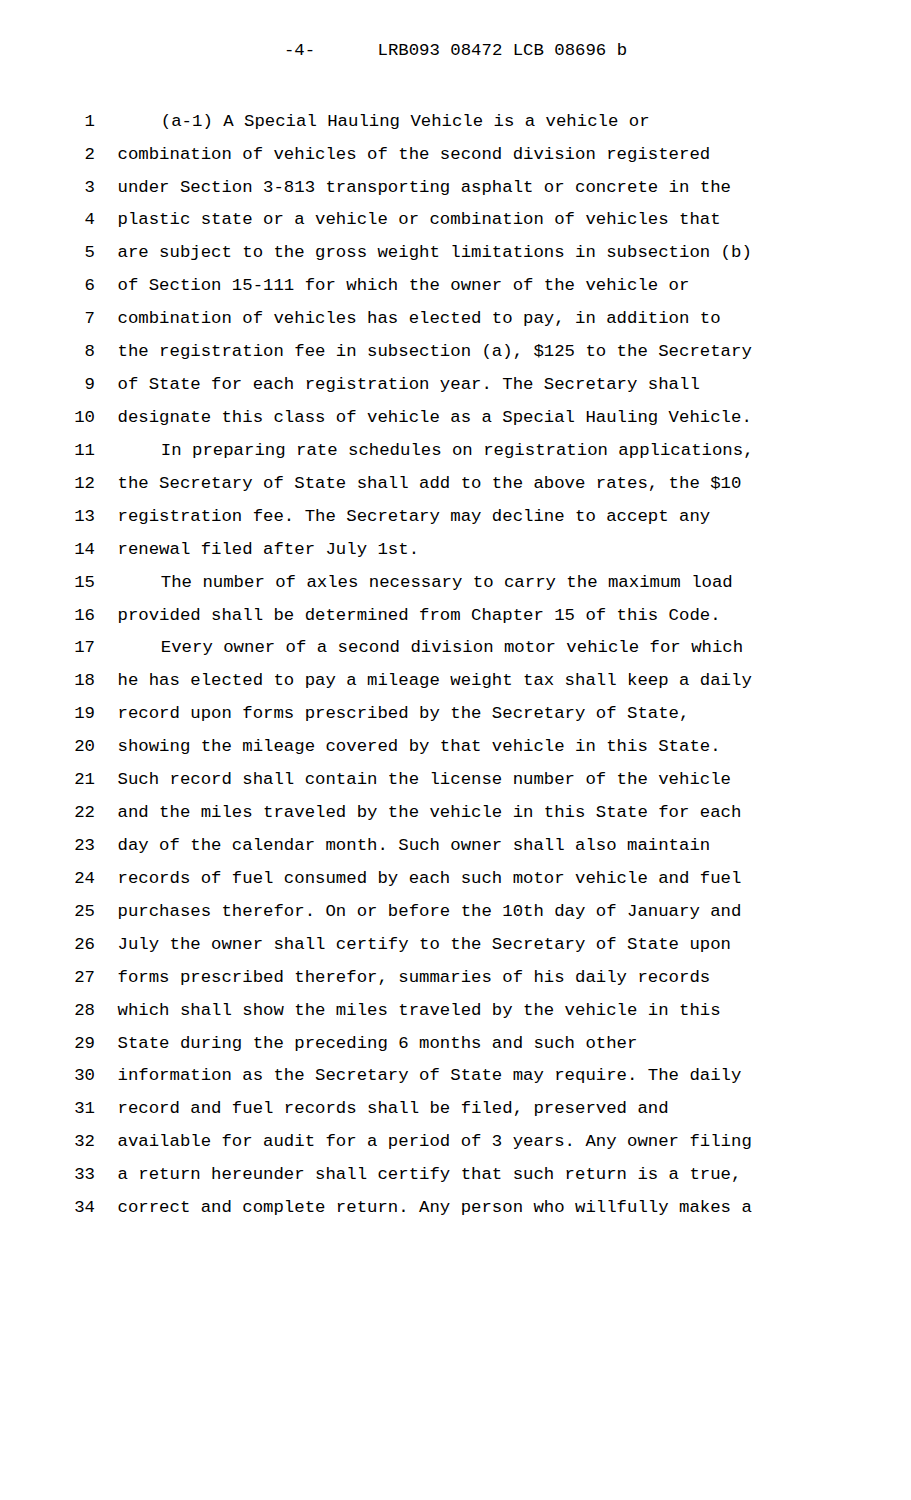-4- LRB093 08472 LCB 08696 b
(a-1) A Special Hauling Vehicle is a vehicle or
combination of vehicles of the second division registered
under Section 3-813 transporting asphalt or concrete in the
plastic state or a vehicle or combination of vehicles that
are subject to the gross weight limitations in subsection (b)
of Section 15-111 for which the owner of the vehicle or
combination of vehicles has elected to pay, in addition to
the registration fee in subsection (a), $125 to the Secretary
of State for each registration year. The Secretary shall
designate this class of vehicle as a Special Hauling Vehicle.
In preparing rate schedules on registration applications,
the Secretary of State shall add to the above rates, the $10
registration fee. The Secretary may decline to accept any
renewal filed after July 1st.
The number of axles necessary to carry the maximum load
provided shall be determined from Chapter 15 of this Code.
Every owner of a second division motor vehicle for which
he has elected to pay a mileage weight tax shall keep a daily
record upon forms prescribed by the Secretary of State,
showing the mileage covered by that vehicle in this State.
Such record shall contain the license number of the vehicle
and the miles traveled by the vehicle in this State for each
day of the calendar month. Such owner shall also maintain
records of fuel consumed by each such motor vehicle and fuel
purchases therefor. On or before the 10th day of January and
July the owner shall certify to the Secretary of State upon
forms prescribed therefor, summaries of his daily records
which shall show the miles traveled by the vehicle in this
State during the preceding 6 months and such other
information as the Secretary of State may require. The daily
record and fuel records shall be filed, preserved and
available for audit for a period of 3 years. Any owner filing
a return hereunder shall certify that such return is a true,
correct and complete return. Any person who willfully makes a